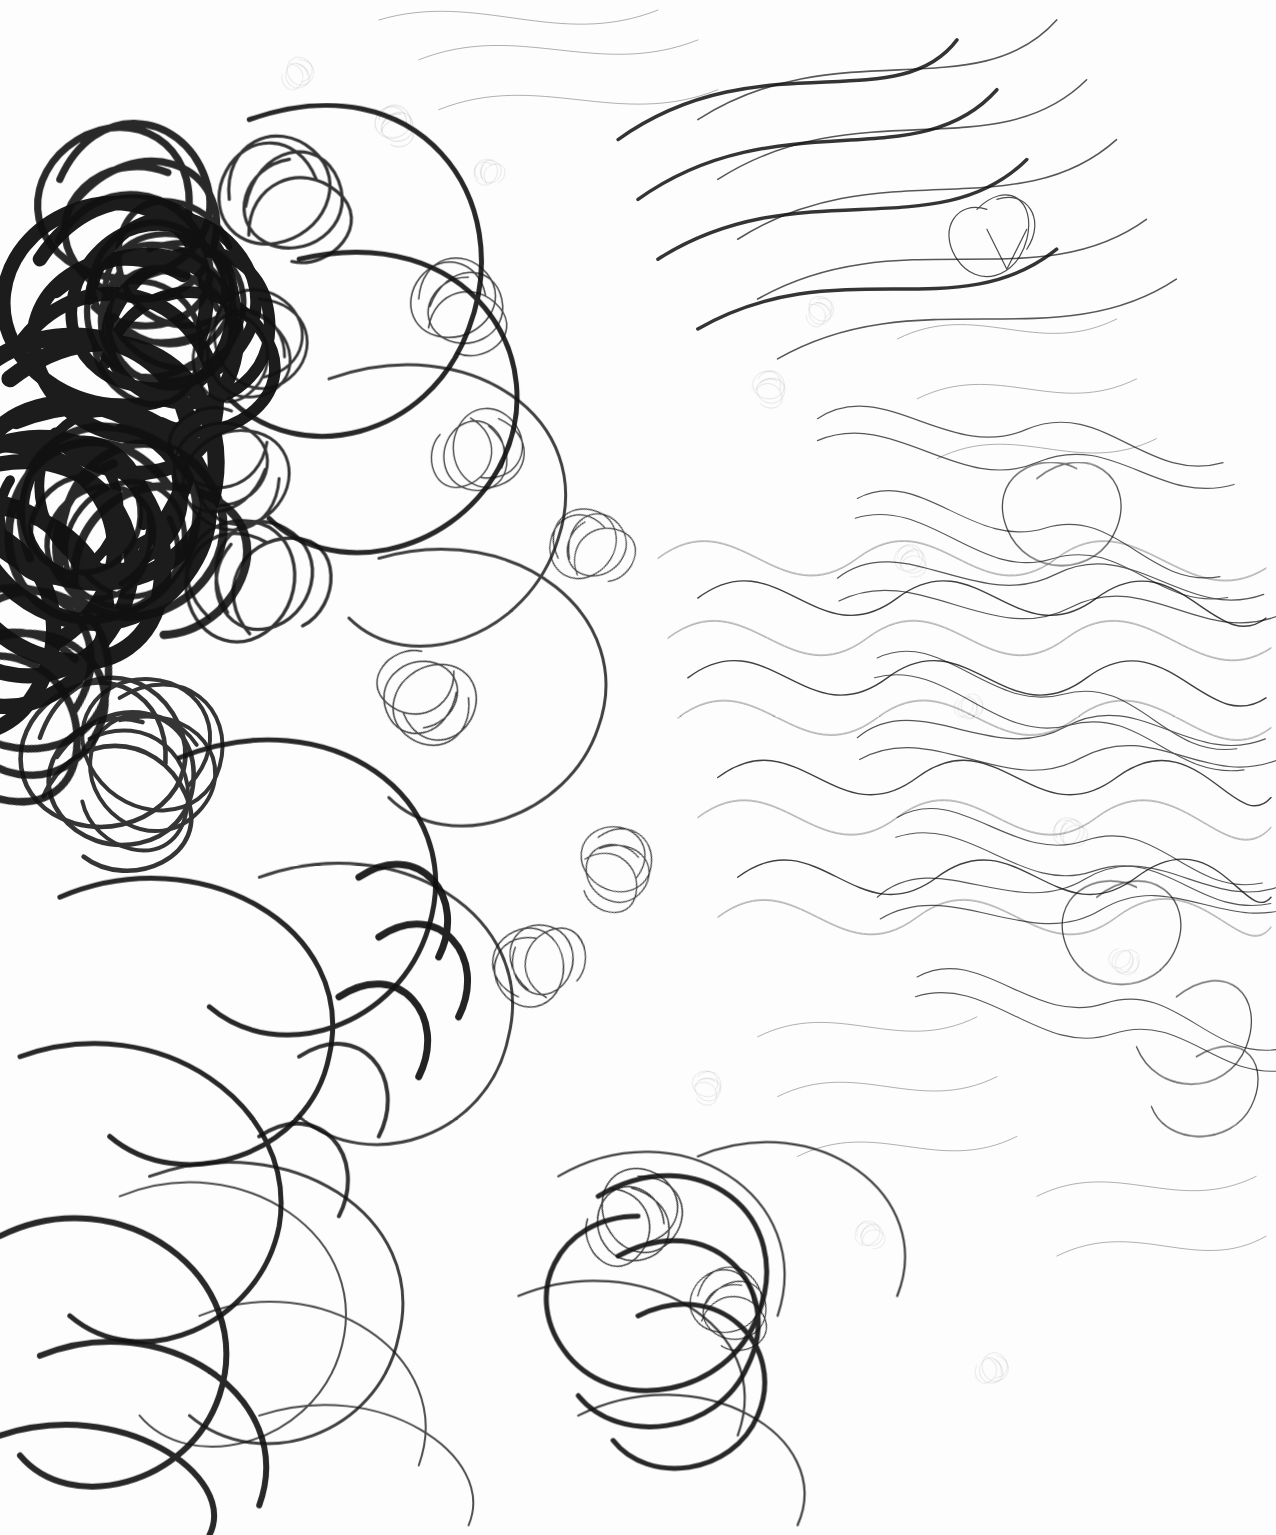An abstract black-and-white artwork: dense tangled scribbles gather at the left edge and dissipate into fine, wispy filaments toward the right.
Untitled abstract line composition Heavy black looping lines cluster densely on the left side of a white field, thinning into delicate threadlike curves that drift across the right side.